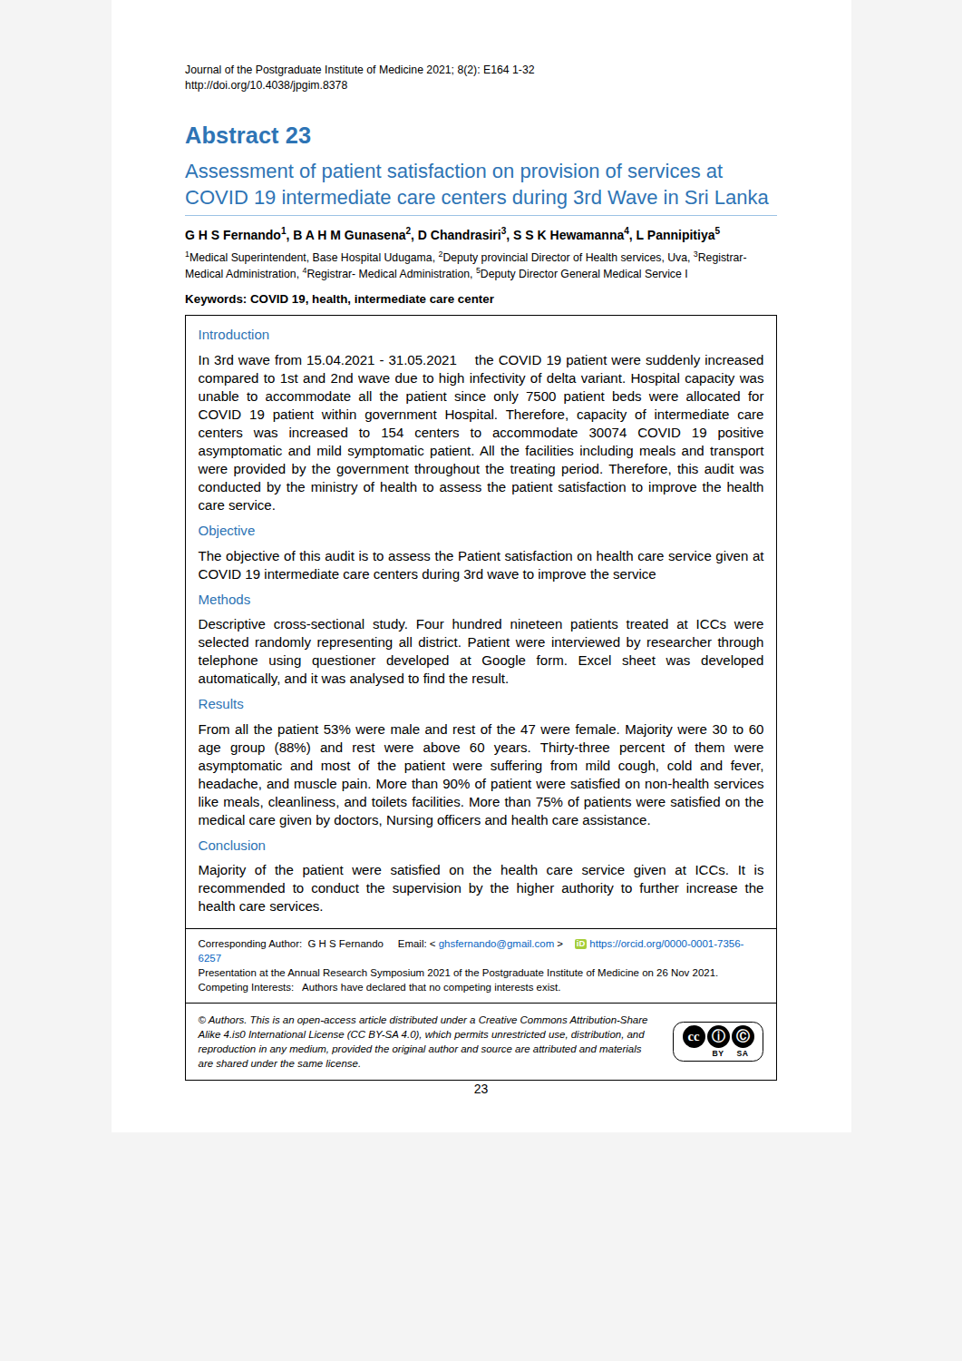Journal of the Postgraduate Institute of Medicine 2021; 8(2): E164 1-32
http://doi.org/10.4038/jpgim.8378
Abstract 23
Assessment of patient satisfaction on provision of services at COVID 19 intermediate care centers during 3rd Wave in Sri Lanka
G H S Fernando1, B A H M Gunasena2, D Chandrasiri3, S S K Hewamanna4, L Pannipitiya5
1Medical Superintendent, Base Hospital Udugama, 2Deputy provincial Director of Health services, Uva, 3Registrar- Medical Administration, 4Registrar- Medical Administration, 5Deputy Director General Medical Service I
Keywords: COVID 19, health, intermediate care center
Introduction
In 3rd wave from 15.04.2021 - 31.05.2021 the COVID 19 patient were suddenly increased compared to 1st and 2nd wave due to high infectivity of delta variant. Hospital capacity was unable to accommodate all the patient since only 7500 patient beds were allocated for COVID 19 patient within government Hospital. Therefore, capacity of intermediate care centers was increased to 154 centers to accommodate 30074 COVID 19 positive asymptomatic and mild symptomatic patient. All the facilities including meals and transport were provided by the government throughout the treating period. Therefore, this audit was conducted by the ministry of health to assess the patient satisfaction to improve the health care service.
Objective
The objective of this audit is to assess the Patient satisfaction on health care service given at COVID 19 intermediate care centers during 3rd wave to improve the service
Methods
Descriptive cross-sectional study. Four hundred nineteen patients treated at ICCs were selected randomly representing all district. Patient were interviewed by researcher through telephone using questioner developed at Google form. Excel sheet was developed automatically, and it was analysed to find the result.
Results
From all the patient 53% were male and rest of the 47 were female. Majority were 30 to 60 age group (88%) and rest were above 60 years. Thirty-three percent of them were asymptomatic and most of the patient were suffering from mild cough, cold and fever, headache, and muscle pain. More than 90% of patient were satisfied on non-health services like meals, cleanliness, and toilets facilities. More than 75% of patients were satisfied on the medical care given by doctors, Nursing officers and health care assistance.
Conclusion
Majority of the patient were satisfied on the health care service given at ICCs. It is recommended to conduct the supervision by the higher authority to further increase the health care services.
Corresponding Author: G H S Fernando Email: < ghsfernando@gmail.com > iD https://orcid.org/0000-0001-7356-6257
Presentation at the Annual Research Symposium 2021 of the Postgraduate Institute of Medicine on 26 Nov 2021.
Competing Interests: Authors have declared that no competing interests exist.
© Authors. This is an open-access article distributed under a Creative Commons Attribution-Share Alike 4.is0 International License (CC BY-SA 4.0), which permits unrestricted use, distribution, and reproduction in any medium, provided the original author and source are attributed and materials are shared under the same license.
cc
ⓘ
Ⓒ
BY SA
23